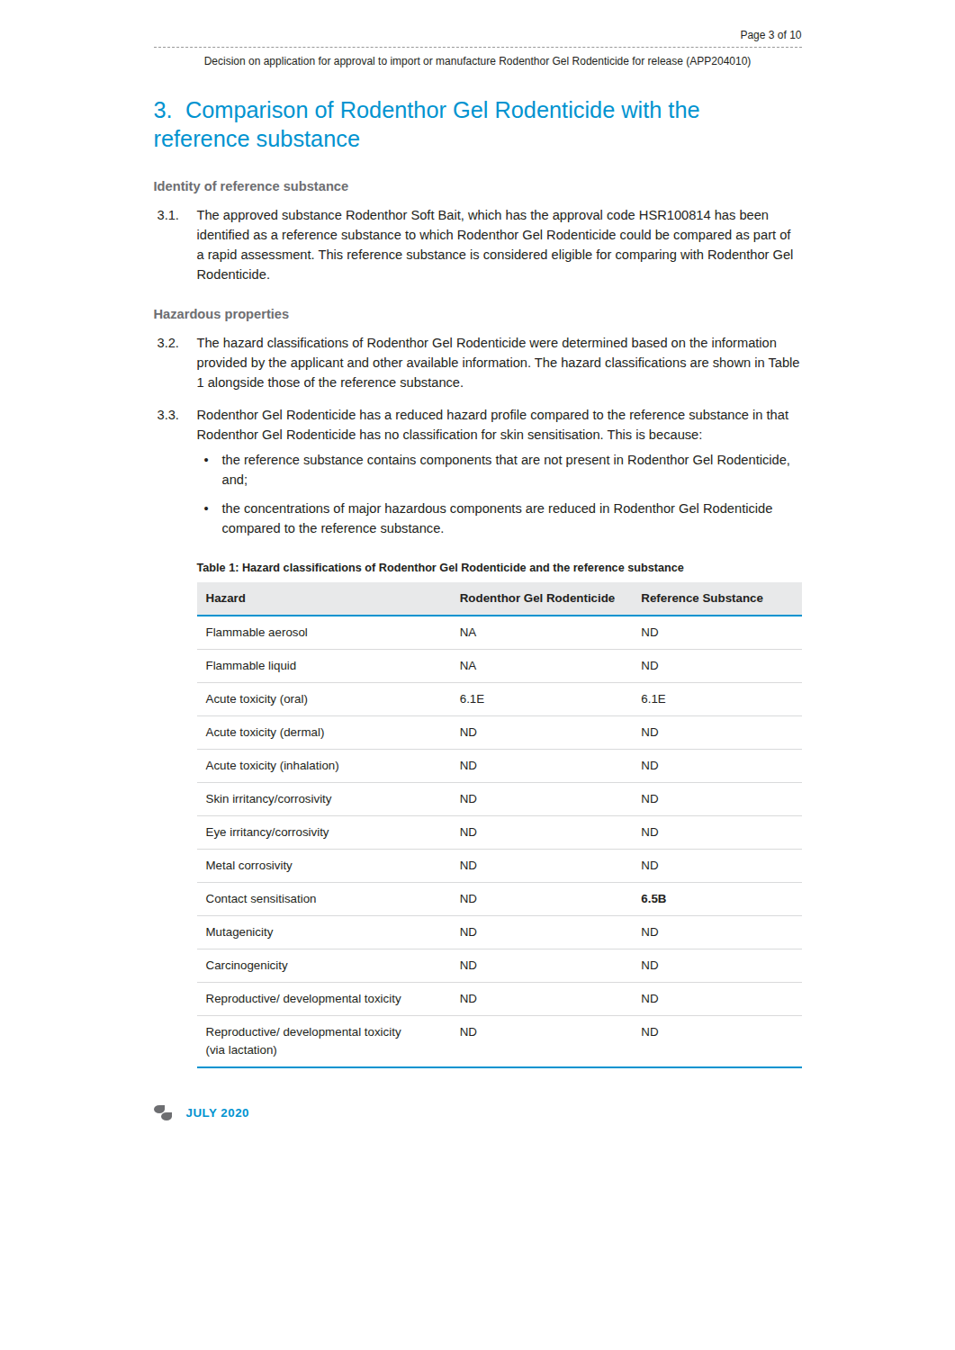Page 3 of 10
Decision on application for approval to import or manufacture Rodenthor Gel Rodenticide for release (APP204010)
3. Comparison of Rodenthor Gel Rodenticide with the reference substance
Identity of reference substance
3.1.
The approved substance Rodenthor Soft Bait, which has the approval code HSR100814 has been identified as a reference substance to which Rodenthor Gel Rodenticide could be compared as part of a rapid assessment. This reference substance is considered eligible for comparing with Rodenthor Gel Rodenticide.
Hazardous properties
3.2.
The hazard classifications of Rodenthor Gel Rodenticide were determined based on the information provided by the applicant and other available information. The hazard classifications are shown in Table 1 alongside those of the reference substance.
3.3.
Rodenthor Gel Rodenticide has a reduced hazard profile compared to the reference substance in that Rodenthor Gel Rodenticide has no classification for skin sensitisation. This is because:
the reference substance contains components that are not present in Rodenthor Gel Rodenticide, and;
the concentrations of major hazardous components are reduced in Rodenthor Gel Rodenticide compared to the reference substance.
Table 1: Hazard classifications of Rodenthor Gel Rodenticide and the reference substance
| Hazard | Rodenthor Gel Rodenticide | Reference Substance |
| --- | --- | --- |
| Flammable aerosol | NA | ND |
| Flammable liquid | NA | ND |
| Acute toxicity (oral) | 6.1E | 6.1E |
| Acute toxicity (dermal) | ND | ND |
| Acute toxicity (inhalation) | ND | ND |
| Skin irritancy/corrosivity | ND | ND |
| Eye irritancy/corrosivity | ND | ND |
| Metal corrosivity | ND | ND |
| Contact sensitisation | ND | 6.5B |
| Mutagenicity | ND | ND |
| Carcinogenicity | ND | ND |
| Reproductive/ developmental toxicity | ND | ND |
| Reproductive/ developmental toxicity (via lactation) | ND | ND |
JULY 2020